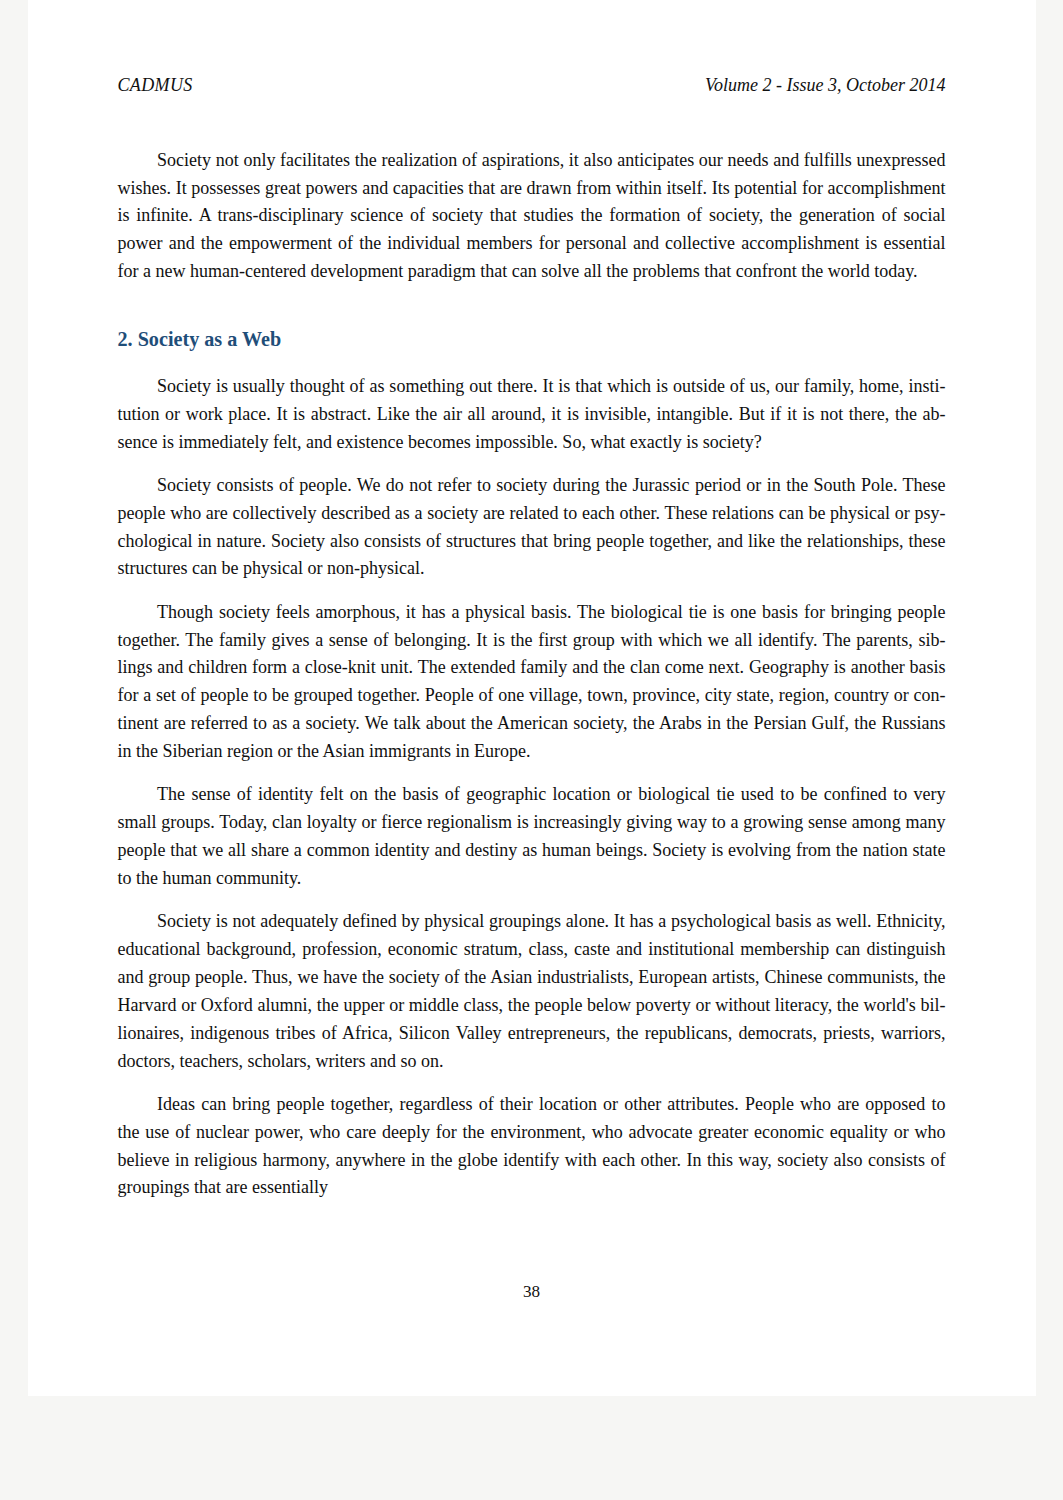CADMUS Volume 2 - Issue 3, October 2014
Society not only facilitates the realization of aspirations, it also anticipates our needs and fulfills unexpressed wishes. It possesses great powers and capacities that are drawn from within itself. Its potential for accomplishment is infinite. A trans-disciplinary science of society that studies the formation of society, the generation of social power and the empowerment of the individual members for personal and collective accomplishment is essential for a new human-centered development paradigm that can solve all the problems that confront the world today.
2. Society as a Web
Society is usually thought of as something out there. It is that which is outside of us, our family, home, institution or work place. It is abstract. Like the air all around, it is invisible, intangible. But if it is not there, the absence is immediately felt, and existence becomes impossible. So, what exactly is society?
Society consists of people. We do not refer to society during the Jurassic period or in the South Pole. These people who are collectively described as a society are related to each other. These relations can be physical or psychological in nature. Society also consists of structures that bring people together, and like the relationships, these structures can be physical or non-physical.
Though society feels amorphous, it has a physical basis. The biological tie is one basis for bringing people together. The family gives a sense of belonging. It is the first group with which we all identify. The parents, siblings and children form a close-knit unit. The extended family and the clan come next. Geography is another basis for a set of people to be grouped together. People of one village, town, province, city state, region, country or continent are referred to as a society. We talk about the American society, the Arabs in the Persian Gulf, the Russians in the Siberian region or the Asian immigrants in Europe.
The sense of identity felt on the basis of geographic location or biological tie used to be confined to very small groups. Today, clan loyalty or fierce regionalism is increasingly giving way to a growing sense among many people that we all share a common identity and destiny as human beings. Society is evolving from the nation state to the human community.
Society is not adequately defined by physical groupings alone. It has a psychological basis as well. Ethnicity, educational background, profession, economic stratum, class, caste and institutional membership can distinguish and group people. Thus, we have the society of the Asian industrialists, European artists, Chinese communists, the Harvard or Oxford alumni, the upper or middle class, the people below poverty or without literacy, the world's billionaires, indigenous tribes of Africa, Silicon Valley entrepreneurs, the republicans, democrats, priests, warriors, doctors, teachers, scholars, writers and so on.
Ideas can bring people together, regardless of their location or other attributes. People who are opposed to the use of nuclear power, who care deeply for the environment, who advocate greater economic equality or who believe in religious harmony, anywhere in the globe identify with each other. In this way, society also consists of groupings that are essentially
38